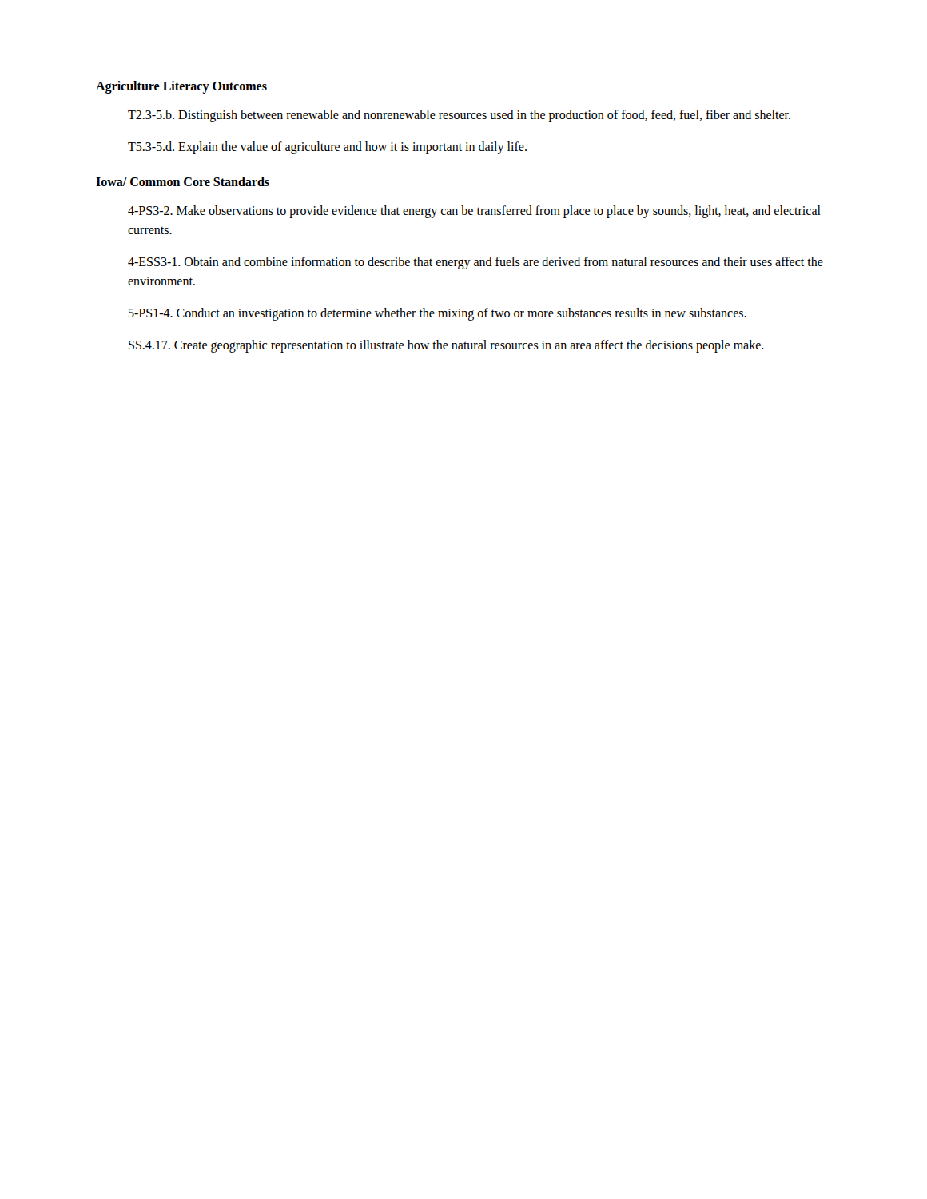Agriculture Literacy Outcomes
T2.3-5.b. Distinguish between renewable and nonrenewable resources used in the production of food, feed, fuel, fiber and shelter.
T5.3-5.d. Explain the value of agriculture and how it is important in daily life.
Iowa/ Common Core Standards
4-PS3-2. Make observations to provide evidence that energy can be transferred from place to place by sounds, light, heat, and electrical currents.
4-ESS3-1. Obtain and combine information to describe that energy and fuels are derived from natural resources and their uses affect the environment.
5-PS1-4. Conduct an investigation to determine whether the mixing of two or more substances results in new substances.
SS.4.17. Create geographic representation to illustrate how the natural resources in an area affect the decisions people make.